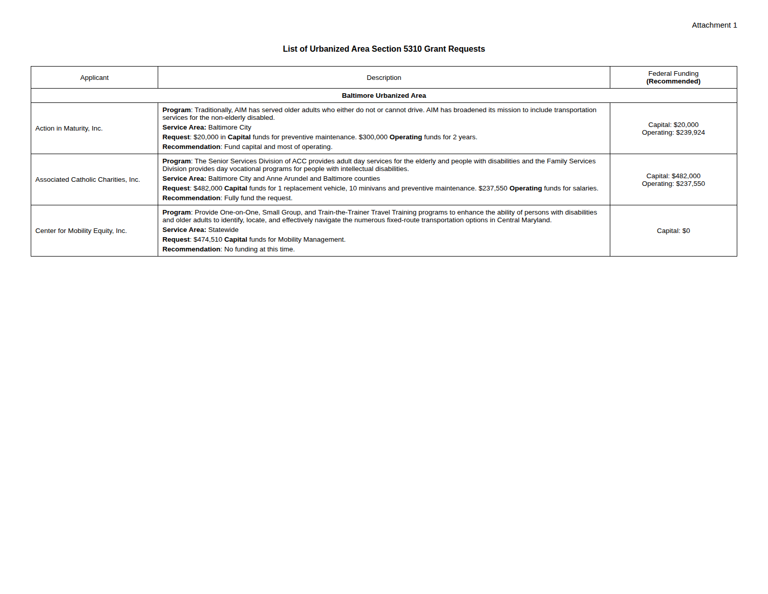Attachment 1
List of Urbanized Area Section 5310 Grant Requests
| Applicant | Description | Federal Funding (Recommended) |
| --- | --- | --- |
| Baltimore Urbanized Area |
| Action in Maturity, Inc. | Program : Traditionally, AIM has served older adults who either do not or cannot drive. AIM has broadened its mission to include transportation services for the non-elderly disabled. Service Area: Baltimore City Request : $20,000 in Capital funds for preventive maintenance. $300,000 Operating funds for 2 years. Recommendation : Fund capital and most of operating. | Capital: $20,000 Operating: $239,924 |
| Associated Catholic Charities, Inc. | Program : The Senior Services Division of ACC provides adult day services for the elderly and people with disabilities and the Family Services Division provides day vocational programs for people with intellectual disabilities. Service Area: Baltimore City and Anne Arundel and Baltimore counties Request : $482,000 Capital funds for 1 replacement vehicle, 10 minivans and preventive maintenance. $237,550 Operating funds for salaries. Recommendation : Fully fund the request. | Capital: $482,000 Operating: $237,550 |
| Center for Mobility Equity, Inc. | Program : Provide One-on-One, Small Group, and Train-the-Trainer Travel Training programs to enhance the ability of persons with disabilities and older adults to identify, locate, and effectively navigate the numerous fixed-route transportation options in Central Maryland. Service Area: Statewide Request : $474,510 Capital funds for Mobility Management. Recommendation : No funding at this time. | Capital: $0 |